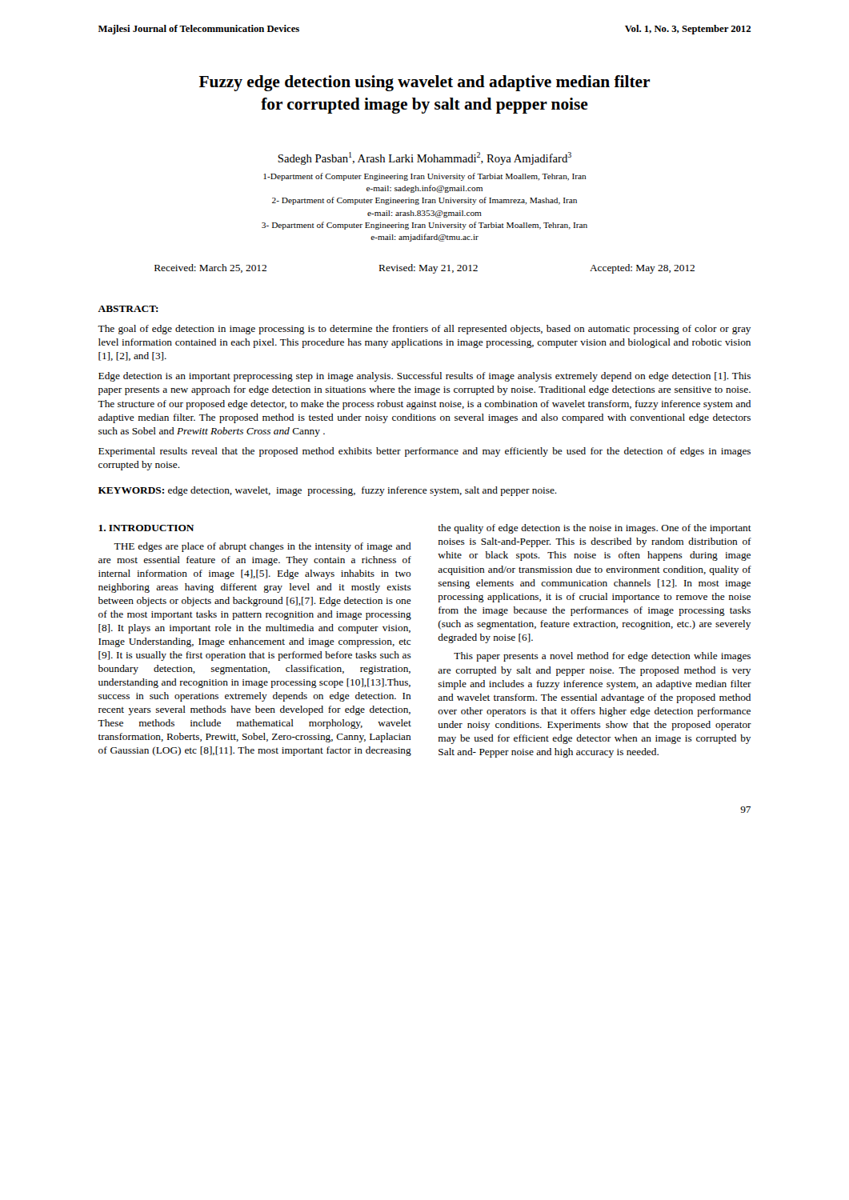Majlesi Journal of Telecommunication Devices Vol. 1, No. 3, September 2012
Fuzzy edge detection using wavelet and adaptive median filter
for corrupted image by salt and pepper noise
Sadegh Pasban1, Arash Larki Mohammadi2, Roya Amjadifard3
1-Department of Computer Engineering Iran University of Tarbiat Moallem, Tehran, Iran
e-mail: sadegh.info@gmail.com
2- Department of Computer Engineering Iran University of Imamreza, Mashad, Iran
e-mail: arash.8353@gmail.com
3- Department of Computer Engineering Iran University of Tarbiat Moallem, Tehran, Iran
e-mail: amjadifard@tmu.ac.ir
Received: March 25, 2012 Revised: May 21, 2012 Accepted: May 28, 2012
ABSTRACT:
The goal of edge detection in image processing is to determine the frontiers of all represented objects, based on automatic processing of color or gray level information contained in each pixel. This procedure has many applications in image processing, computer vision and biological and robotic vision [1], [2], and [3].
Edge detection is an important preprocessing step in image analysis. Successful results of image analysis extremely depend on edge detection [1]. This paper presents a new approach for edge detection in situations where the image is corrupted by noise. Traditional edge detections are sensitive to noise. The structure of our proposed edge detector, to make the process robust against noise, is a combination of wavelet transform, fuzzy inference system and adaptive median filter. The proposed method is tested under noisy conditions on several images and also compared with conventional edge detectors such as Sobel and Prewitt Roberts Cross and Canny .
Experimental results reveal that the proposed method exhibits better performance and may efficiently be used for the detection of edges in images corrupted by noise.
KEYWORDS: edge detection, wavelet, image processing, fuzzy inference system, salt and pepper noise.
1. Introduction
THE edges are place of abrupt changes in the intensity of image and are most essential feature of an image. They contain a richness of internal information of image [4],[5]. Edge always inhabits in two neighboring areas having different gray level and it mostly exists between objects or objects and background [6],[7]. Edge detection is one of the most important tasks in pattern recognition and image processing [8]. It plays an important role in the multimedia and computer vision, Image Understanding, Image enhancement and image compression, etc [9]. It is usually the first operation that is performed before tasks such as boundary detection, segmentation, classification, registration, understanding and recognition in image processing scope [10],[13].Thus, success in such operations extremely depends on edge detection. In recent years several methods have been developed for edge detection, These methods include mathematical morphology, wavelet transformation, Roberts, Prewitt, Sobel, Zero-crossing, Canny, Laplacian of Gaussian (LOG) etc [8],[11]. The most important factor in decreasing the quality of edge detection is the noise in images. One of the important noises is Salt-and-Pepper. This is described by random distribution of white or black spots. This noise is often happens during image acquisition and/or transmission due to environment condition, quality of sensing elements and communication channels [12]. In most image processing applications, it is of crucial importance to remove the noise from the image because the performances of image processing tasks (such as segmentation, feature extraction, recognition, etc.) are severely degraded by noise [6].
This paper presents a novel method for edge detection while images are corrupted by salt and pepper noise. The proposed method is very simple and includes a fuzzy inference system, an adaptive median filter and wavelet transform. The essential advantage of the proposed method over other operators is that it offers higher edge detection performance under noisy conditions. Experiments show that the proposed operator may be used for efficient edge detector when an image is corrupted by Salt and- Pepper noise and high accuracy is needed.
97